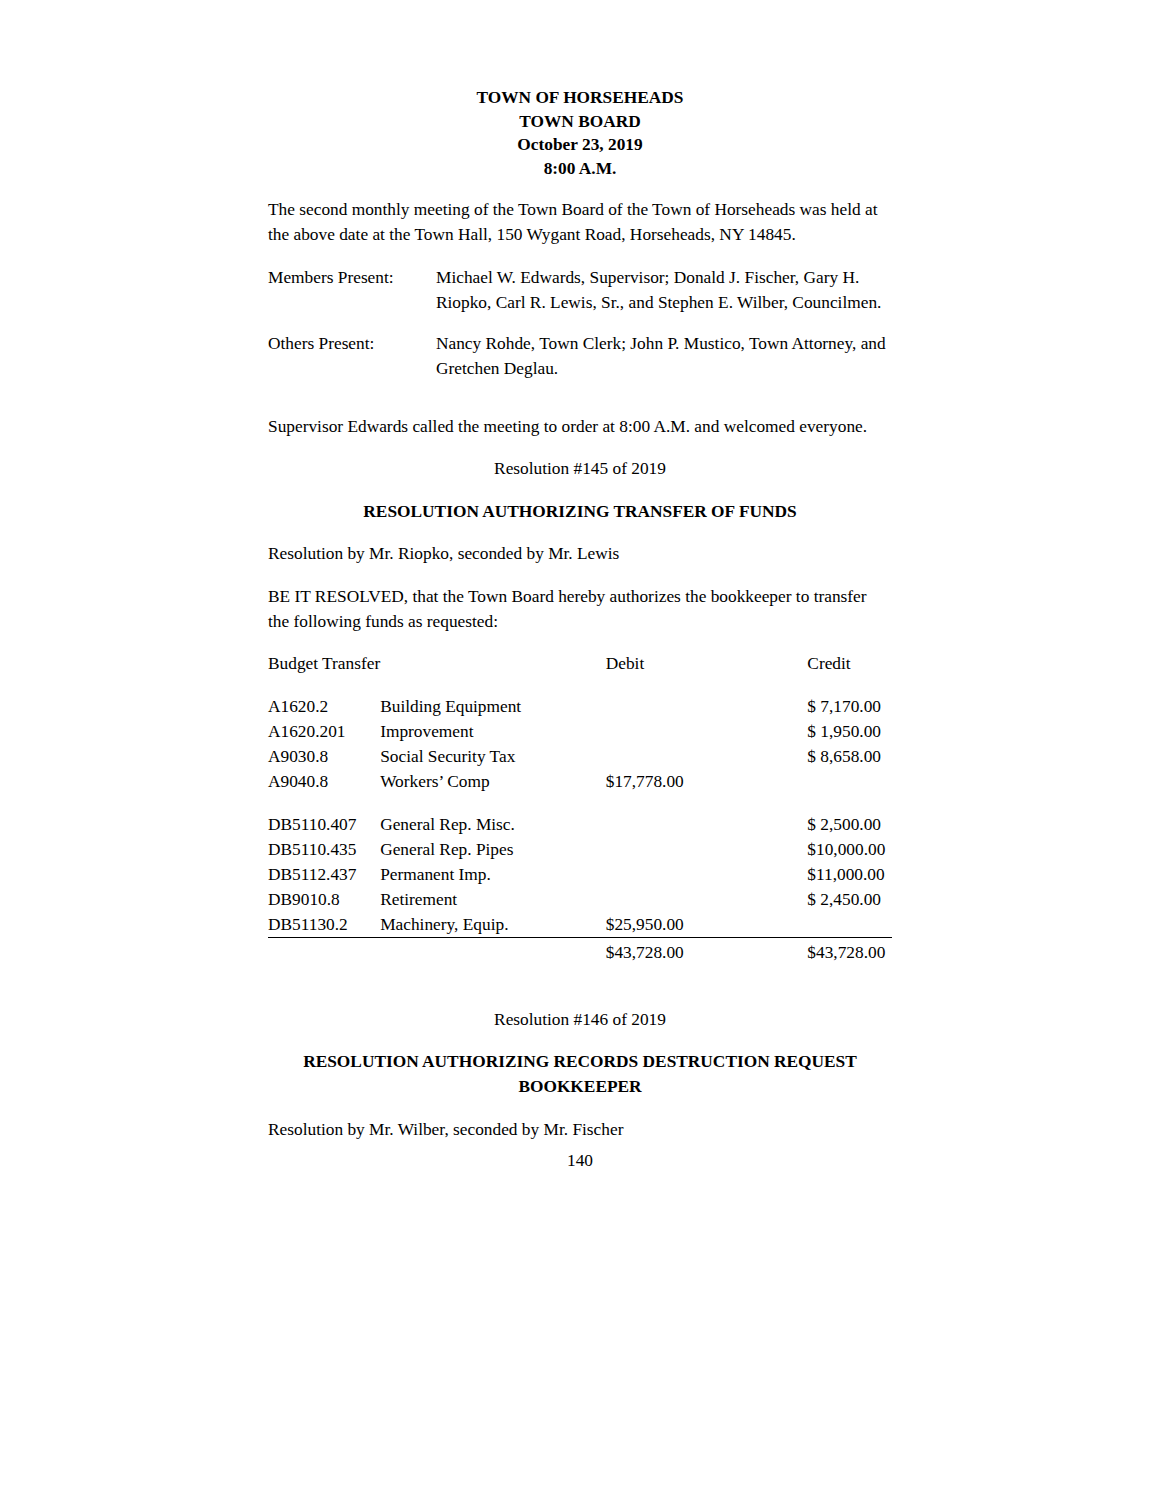TOWN OF HORSEHEADS
TOWN BOARD
October 23, 2019
8:00 A.M.
The second monthly meeting of the Town Board of the Town of Horseheads was held at the above date at the Town Hall, 150 Wygant Road, Horseheads, NY 14845.
| Members Present: | Michael W. Edwards, Supervisor; Donald J. Fischer, Gary H. Riopko, Carl R. Lewis, Sr., and Stephen E. Wilber, Councilmen. |
| Others Present: | Nancy Rohde, Town Clerk; John P. Mustico, Town Attorney, and Gretchen Deglau. |
Supervisor Edwards called the meeting to order at 8:00 A.M. and welcomed everyone.
Resolution #145 of 2019
RESOLUTION AUTHORIZING TRANSFER OF FUNDS
Resolution by Mr. Riopko, seconded by Mr. Lewis
BE IT RESOLVED, that the Town Board hereby authorizes the bookkeeper to transfer the following funds as requested:
| Budget Transfer | | Debit | Credit |
| A1620.2 | Building Equipment | | $ 7,170.00 |
| A1620.201 | Improvement | | $ 1,950.00 |
| A9030.8 | Social Security Tax | | $ 8,658.00 |
| A9040.8 | Workers’ Comp | $17,778.00 | |
| DB5110.407 | General Rep. Misc. | | $ 2,500.00 |
| DB5110.435 | General Rep. Pipes | | $10,000.00 |
| DB5112.437 | Permanent Imp. | | $11,000.00 |
| DB9010.8 | Retirement | | $ 2,450.00 |
| DB51130.2 | Machinery, Equip. | $25,950.00 | |
| | | $43,728.00 | $43,728.00 |
Resolution #146 of 2019
RESOLUTION AUTHORIZING RECORDS DESTRUCTION REQUEST
BOOKKEEPER
Resolution by Mr. Wilber, seconded by Mr. Fischer
140